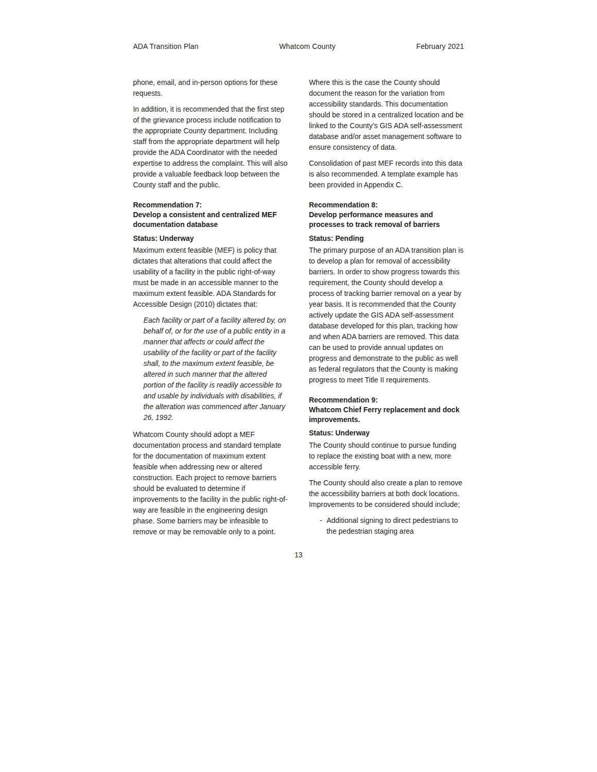ADA Transition Plan Whatcom County February 2021
phone, email, and in-person options for these requests.
In addition, it is recommended that the first step of the grievance process include notification to the appropriate County department. Including staff from the appropriate department will help provide the ADA Coordinator with the needed expertise to address the complaint. This will also provide a valuable feedback loop between the County staff and the public.
Recommendation 7:
Develop a consistent and centralized MEF documentation database
Status: Underway
Maximum extent feasible (MEF) is policy that dictates that alterations that could affect the usability of a facility in the public right-of-way must be made in an accessible manner to the maximum extent feasible. ADA Standards for Accessible Design (2010) dictates that:
Each facility or part of a facility altered by, on behalf of, or for the use of a public entity in a manner that affects or could affect the usability of the facility or part of the facility shall, to the maximum extent feasible, be altered in such manner that the altered portion of the facility is readily accessible to and usable by individuals with disabilities, if the alteration was commenced after January 26, 1992.
Whatcom County should adopt a MEF documentation process and standard template for the documentation of maximum extent feasible when addressing new or altered construction. Each project to remove barriers should be evaluated to determine if improvements to the facility in the public right-of-way are feasible in the engineering design phase. Some barriers may be infeasible to remove or may be removable only to a point.
Where this is the case the County should document the reason for the variation from accessibility standards. This documentation should be stored in a centralized location and be linked to the County’s GIS ADA self-assessment database and/or asset management software to ensure consistency of data.
Consolidation of past MEF records into this data is also recommended. A template example has been provided in Appendix C.
Recommendation 8:
Develop performance measures and processes to track removal of barriers
Status: Pending
The primary purpose of an ADA transition plan is to develop a plan for removal of accessibility barriers. In order to show progress towards this requirement, the County should develop a process of tracking barrier removal on a year by year basis. It is recommended that the County actively update the GIS ADA self-assessment database developed for this plan, tracking how and when ADA barriers are removed. This data can be used to provide annual updates on progress and demonstrate to the public as well as federal regulators that the County is making progress to meet Title II requirements.
Recommendation 9:
Whatcom Chief Ferry replacement and dock improvements.
Status: Underway
The County should continue to pursue funding to replace the existing boat with a new, more accessible ferry.
The County should also create a plan to remove the accessibility barriers at both dock locations. Improvements to be considered should include;
Additional signing to direct pedestrians to the pedestrian staging area
13